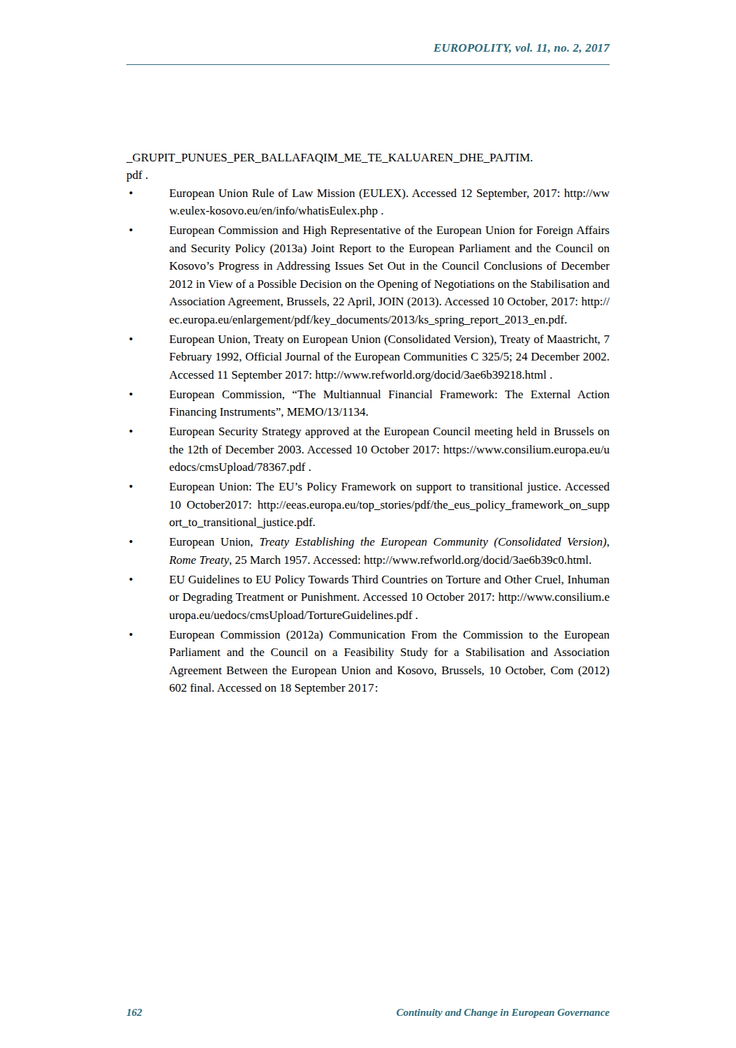EUROPOLITY, vol. 11, no. 2, 2017
_GRUPIT_PUNUES_PER_BALLAFAQIM_ME_TE_KALUAREN_DHE_PAJTIM.
pdf .
European Union Rule of Law Mission (EULEX). Accessed 12 September, 2017: http://www.eulex-kosovo.eu/en/info/whatisEulex.php .
European Commission and High Representative of the European Union for Foreign Affairs and Security Policy (2013a) Joint Report to the European Parliament and the Council on Kosovo’s Progress in Addressing Issues Set Out in the Council Conclusions of December 2012 in View of a Possible Decision on the Opening of Negotiations on the Stabilisation and Association Agreement, Brussels, 22 April, JOIN (2013). Accessed 10 October, 2017: http://ec.europa.eu/enlargement/pdf/key_documents/2013/ks_spring_report_2013_en.pdf.
European Union, Treaty on European Union (Consolidated Version), Treaty of Maastricht, 7 February 1992, Official Journal of the European Communities C 325/5; 24 December 2002. Accessed 11 September 2017: http://www.refworld.org/docid/3ae6b39218.html .
European Commission, “The Multiannual Financial Framework: The External Action Financing Instruments”, MEMO/13/1134.
European Security Strategy approved at the European Council meeting held in Brussels on the 12th of December 2003. Accessed 10 October 2017: https://www.consilium.europa.eu/uedocs/cmsUpload/78367.pdf .
European Union: The EU’s Policy Framework on support to transitional justice. Accessed 10 October2017: http://eeas.europa.eu/top_stories/pdf/the_eus_policy_framework_on_support_to_transitional_justice.pdf.
European Union, Treaty Establishing the European Community (Consolidated Version), Rome Treaty, 25 March 1957. Accessed: http://www.refworld.org/docid/3ae6b39c0.html.
EU Guidelines to EU Policy Towards Third Countries on Torture and Other Cruel, Inhuman or Degrading Treatment or Punishment. Accessed 10 October 2017: http://www.consilium.europa.eu/uedocs/cmsUpload/TortureGuidelines.pdf .
European Commission (2012a) Communication From the Commission to the European Parliament and the Council on a Feasibility Study for a Stabilisation and Association Agreement Between the European Union and Kosovo, Brussels, 10 October, Com (2012) 602 final. Accessed on 18 September 2017:
162 Continuity and Change in European Governance